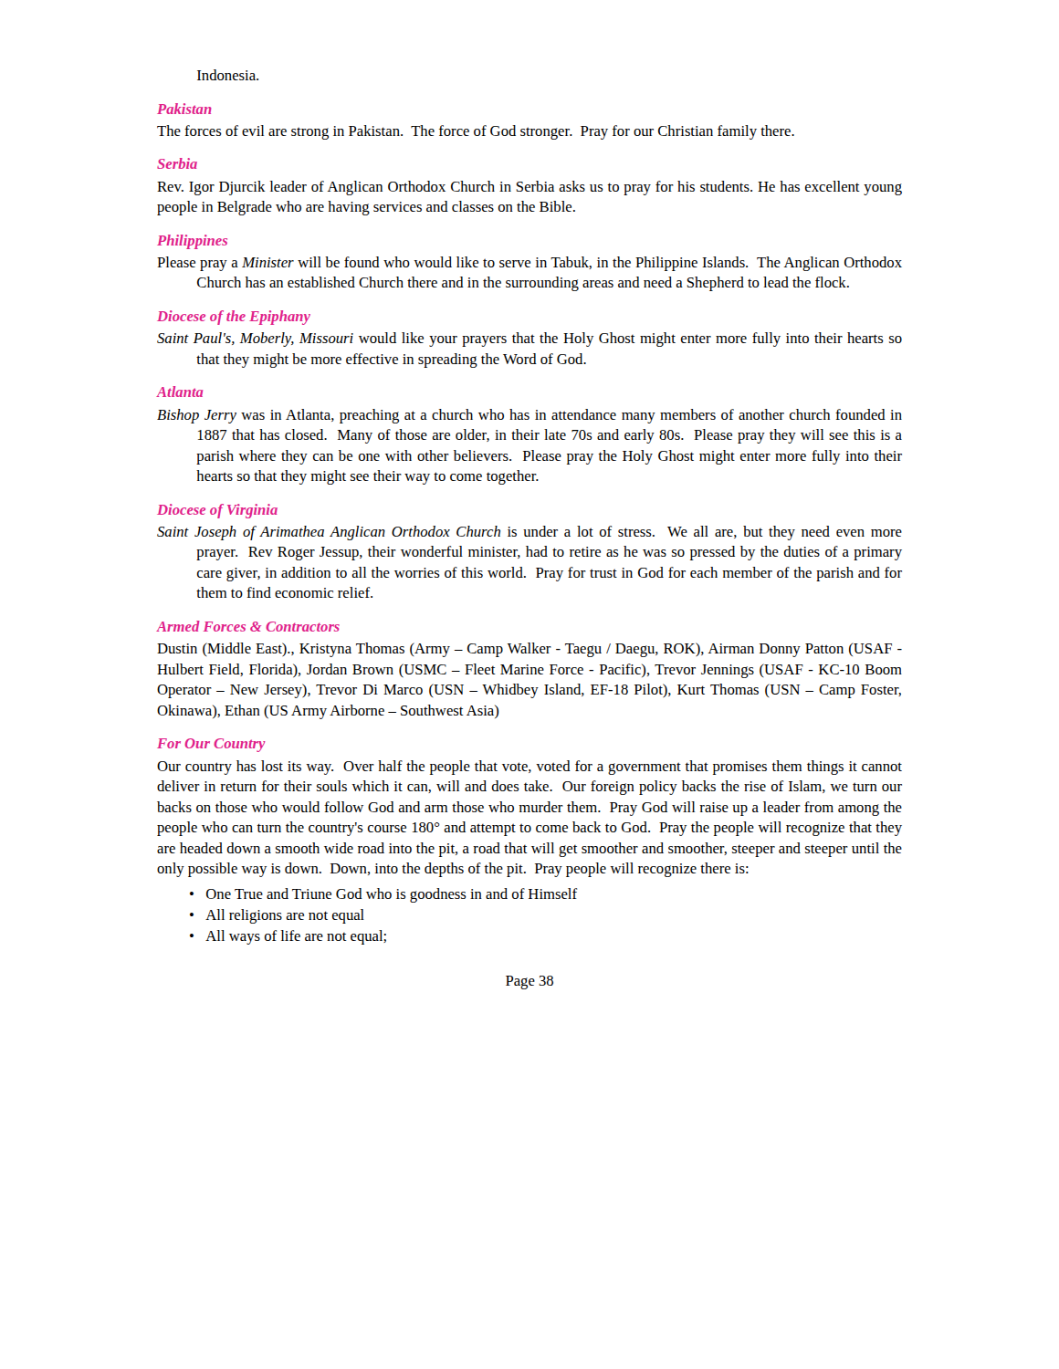Indonesia.
Pakistan
The forces of evil are strong in Pakistan. The force of God stronger. Pray for our Christian family there.
Serbia
Rev. Igor Djurcik leader of Anglican Orthodox Church in Serbia asks us to pray for his students. He has excellent young people in Belgrade who are having services and classes on the Bible.
Philippines
Please pray a Minister will be found who would like to serve in Tabuk, in the Philippine Islands. The Anglican Orthodox Church has an established Church there and in the surrounding areas and need a Shepherd to lead the flock.
Diocese of the Epiphany
Saint Paul's, Moberly, Missouri would like your prayers that the Holy Ghost might enter more fully into their hearts so that they might be more effective in spreading the Word of God.
Atlanta
Bishop Jerry was in Atlanta, preaching at a church who has in attendance many members of another church founded in 1887 that has closed. Many of those are older, in their late 70s and early 80s. Please pray they will see this is a parish where they can be one with other believers. Please pray the Holy Ghost might enter more fully into their hearts so that they might see their way to come together.
Diocese of Virginia
Saint Joseph of Arimathea Anglican Orthodox Church is under a lot of stress. We all are, but they need even more prayer. Rev Roger Jessup, their wonderful minister, had to retire as he was so pressed by the duties of a primary care giver, in addition to all the worries of this world. Pray for trust in God for each member of the parish and for them to find economic relief.
Armed Forces & Contractors
Dustin (Middle East)., Kristyna Thomas (Army – Camp Walker - Taegu / Daegu, ROK), Airman Donny Patton (USAF - Hulbert Field, Florida), Jordan Brown (USMC – Fleet Marine Force - Pacific), Trevor Jennings (USAF - KC-10 Boom Operator – New Jersey), Trevor Di Marco (USN – Whidbey Island, EF-18 Pilot), Kurt Thomas (USN – Camp Foster, Okinawa), Ethan (US Army Airborne – Southwest Asia)
For Our Country
Our country has lost its way. Over half the people that vote, voted for a government that promises them things it cannot deliver in return for their souls which it can, will and does take. Our foreign policy backs the rise of Islam, we turn our backs on those who would follow God and arm those who murder them. Pray God will raise up a leader from among the people who can turn the country's course 180° and attempt to come back to God. Pray the people will recognize that they are headed down a smooth wide road into the pit, a road that will get smoother and smoother, steeper and steeper until the only possible way is down. Down, into the depths of the pit. Pray people will recognize there is:
One True and Triune God who is goodness in and of Himself
All religions are not equal
All ways of life are not equal;
Page 38